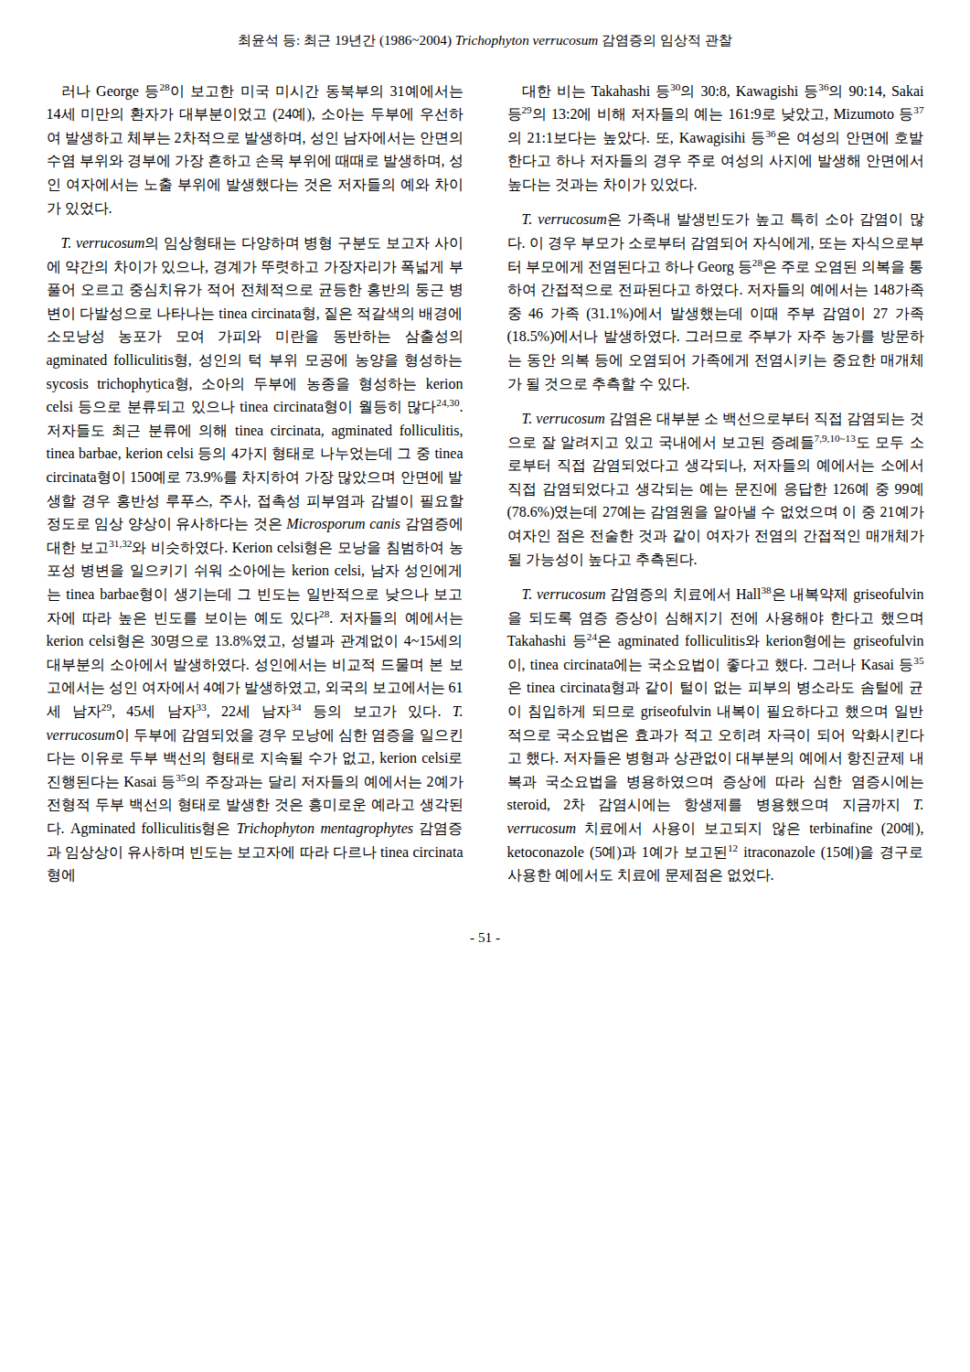최윤석 등: 최근 19년간 (1986~2004) Trichophyton verrucosum 감염증의 임상적 관찰
러나 George 등28이 보고한 미국 미시간 동북부의 31예에서는 14세 미만의 환자가 대부분이었고 (24예), 소아는 두부에 우선하여 발생하고 체부는 2차적으로 발생하며, 성인 남자에서는 안면의 수염 부위와 경부에 가장 흔하고 손목 부위에 때때로 발생하며, 성인 여자에서는 노출 부위에 발생했다는 것은 저자들의 예와 차이가 있었다.
T. verrucosum의 임상형태는 다양하며 병형 구분도 보고자 사이에 약간의 차이가 있으나, 경계가 뚜렷하고 가장자리가 폭넓게 부풀어 오르고 중심치유가 적어 전체적으로 균등한 홍반의 둥근 병변이 다발성으로 나타나는 tinea circinata형, 짙은 적갈색의 배경에 소모낭성 농포가 모여 가피와 미란을 동반하는 삼출성의 agminated folliculitis형, 성인의 턱 부위 모공에 농양을 형성하는 sycosis trichophytica형, 소아의 두부에 농종을 형성하는 kerion celsi 등으로 분류되고 있으나 tinea circinata형이 월등히 많다24,30. 저자들도 최근 분류에 의해 tinea circinata, agminated folliculitis, tinea barbae, kerion celsi 등의 4가지 형태로 나누었는데 그 중 tinea circinata형이 150예로 73.9%를 차지하여 가장 많았으며 안면에 발생할 경우 홍반성 루푸스, 주사, 접촉성 피부염과 감별이 필요할 정도로 임상 양상이 유사하다는 것은 Microsporum canis 감염증에 대한 보고31,32와 비슷하였다. Kerion celsi형은 모낭을 침범하여 농포성 병변을 일으키기 쉬워 소아에는 kerion celsi, 남자 성인에게는 tinea barbae형이 생기는데 그 빈도는 일반적으로 낮으나 보고자에 따라 높은 빈도를 보이는 예도 있다28. 저자들의 예에서는 kerion celsi형은 30명으로 13.8%였고, 성별과 관계없이 4~15세의 대부분의 소아에서 발생하였다. 성인에서는 비교적 드물며 본 보고에서는 성인 여자에서 4예가 발생하였고, 외국의 보고에서는 61세 남자29, 45세 남자33, 22세 남자34 등의 보고가 있다. T. verrucosum이 두부에 감염되었을 경우 모낭에 심한 염증을 일으킨다는 이유로 두부 백선의 형태로 지속될 수가 없고, kerion celsi로 진행된다는 Kasai 등35의 주장과는 달리 저자들의 예에서는 2예가 전형적 두부 백선의 형태로 발생한 것은 흥미로운 예라고 생각된다. Agminated folliculitis형은 Trichophyton mentagrophytes 감염증과 임상상이 유사하며 빈도는 보고자에 따라 다르나 tinea circinata형에
대한 비는 Takahashi 등30의 30:8, Kawagishi 등36의 90:14, Sakai 등29의 13:2에 비해 저자들의 예는 161:9로 낮았고, Mizumoto 등37의 21:1보다는 높았다. 또, Kawagisihi 등36은 여성의 안면에 호발한다고 하나 저자들의 경우 주로 여성의 사지에 발생해 안면에서 높다는 것과는 차이가 있었다.
T. verrucosum은 가족내 발생빈도가 높고 특히 소아 감염이 많다. 이 경우 부모가 소로부터 감염되어 자식에게, 또는 자식으로부터 부모에게 전염된다고 하나 Georg 등28은 주로 오염된 의복을 통하여 간접적으로 전파된다고 하였다. 저자들의 예에서는 148가족 중 46 가족 (31.1%)에서 발생했는데 이때 주부 감염이 27 가족 (18.5%)에서나 발생하였다. 그러므로 주부가 자주 농가를 방문하는 동안 의복 등에 오염되어 가족에게 전염시키는 중요한 매개체가 될 것으로 추측할 수 있다.
T. verrucosum 감염은 대부분 소 백선으로부터 직접 감염되는 것으로 잘 알려지고 있고 국내에서 보고된 증례들7,9,10~13도 모두 소로부터 직접 감염되었다고 생각되나, 저자들의 예에서는 소에서 직접 감염되었다고 생각되는 예는 문진에 응답한 126예 중 99예 (78.6%)였는데 27예는 감염원을 알아낼 수 없었으며 이 중 21예가 여자인 점은 전술한 것과 같이 여자가 전염의 간접적인 매개체가 될 가능성이 높다고 추측된다.
T. verrucosum 감염증의 치료에서 Hall38은 내복약제 griseofulvin을 되도록 염증 증상이 심해지기 전에 사용해야 한다고 했으며 Takahashi 등24은 agminated folliculitis와 kerion형에는 griseofulvin이, tinea circinata에는 국소요법이 좋다고 했다. 그러나 Kasai 등35은 tinea circinata형과 같이 털이 없는 피부의 병소라도 솜털에 균이 침입하게 되므로 griseofulvin 내복이 필요하다고 했으며 일반적으로 국소요법은 효과가 적고 오히려 자극이 되어 악화시킨다고 했다. 저자들은 병형과 상관없이 대부분의 예에서 항진균제 내복과 국소요법을 병용하였으며 증상에 따라 심한 염증시에는 steroid, 2차 감염시에는 항생제를 병용했으며 지금까지 T. verrucosum 치료에서 사용이 보고되지 않은 terbinafine (20예), ketoconazole (5예)과 1예가 보고된12 itraconazole (15예)을 경구로 사용한 예에서도 치료에 문제점은 없었다.
- 51 -